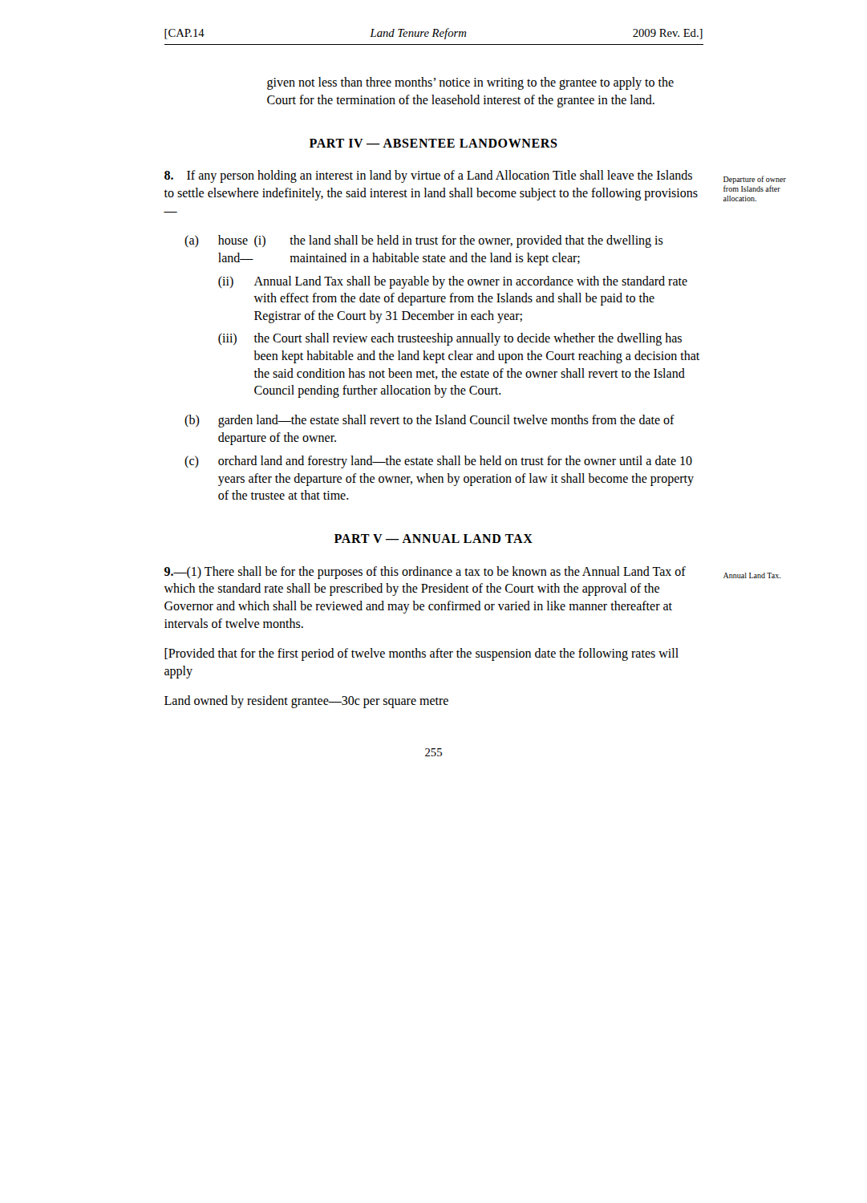[CAP.14 Land Tenure Reform 2009 Rev. Ed.]
given not less than three months’ notice in writing to the grantee to apply to the Court for the termination of the leasehold interest of the grantee in the land.
PART IV — ABSENTEE LANDOWNERS
Departure of owner from Islands after allocation.
8. If any person holding an interest in land by virtue of a Land Allocation Title shall leave the Islands to settle elsewhere indefinitely, the said interest in land shall become subject to the following provisions—
(a)
house land— (i) the land shall be held in trust for the owner, provided that the dwelling is maintained in a habitable state and the land is kept clear;
(ii) Annual Land Tax shall be payable by the owner in accordance with the standard rate with effect from the date of departure from the Islands and shall be paid to the Registrar of the Court by 31 December in each year;
(iii) the Court shall review each trusteeship annually to decide whether the dwelling has been kept habitable and the land kept clear and upon the Court reaching a decision that the said condition has not been met, the estate of the owner shall revert to the Island Council pending further allocation by the Court.
(b) garden land—the estate shall revert to the Island Council twelve months from the date of departure of the owner.
(c) orchard land and forestry land—the estate shall be held on trust for the owner until a date 10 years after the departure of the owner, when by operation of law it shall become the property of the trustee at that time.
PART V — ANNUAL LAND TAX
Annual Land Tax.
9.—(1) There shall be for the purposes of this ordinance a tax to be known as the Annual Land Tax of which the standard rate shall be prescribed by the President of the Court with the approval of the Governor and which shall be reviewed and may be confirmed or varied in like manner thereafter at intervals of twelve months.
[Provided that for the first period of twelve months after the suspension date the following rates will apply
Land owned by resident grantee—30c per square metre
255